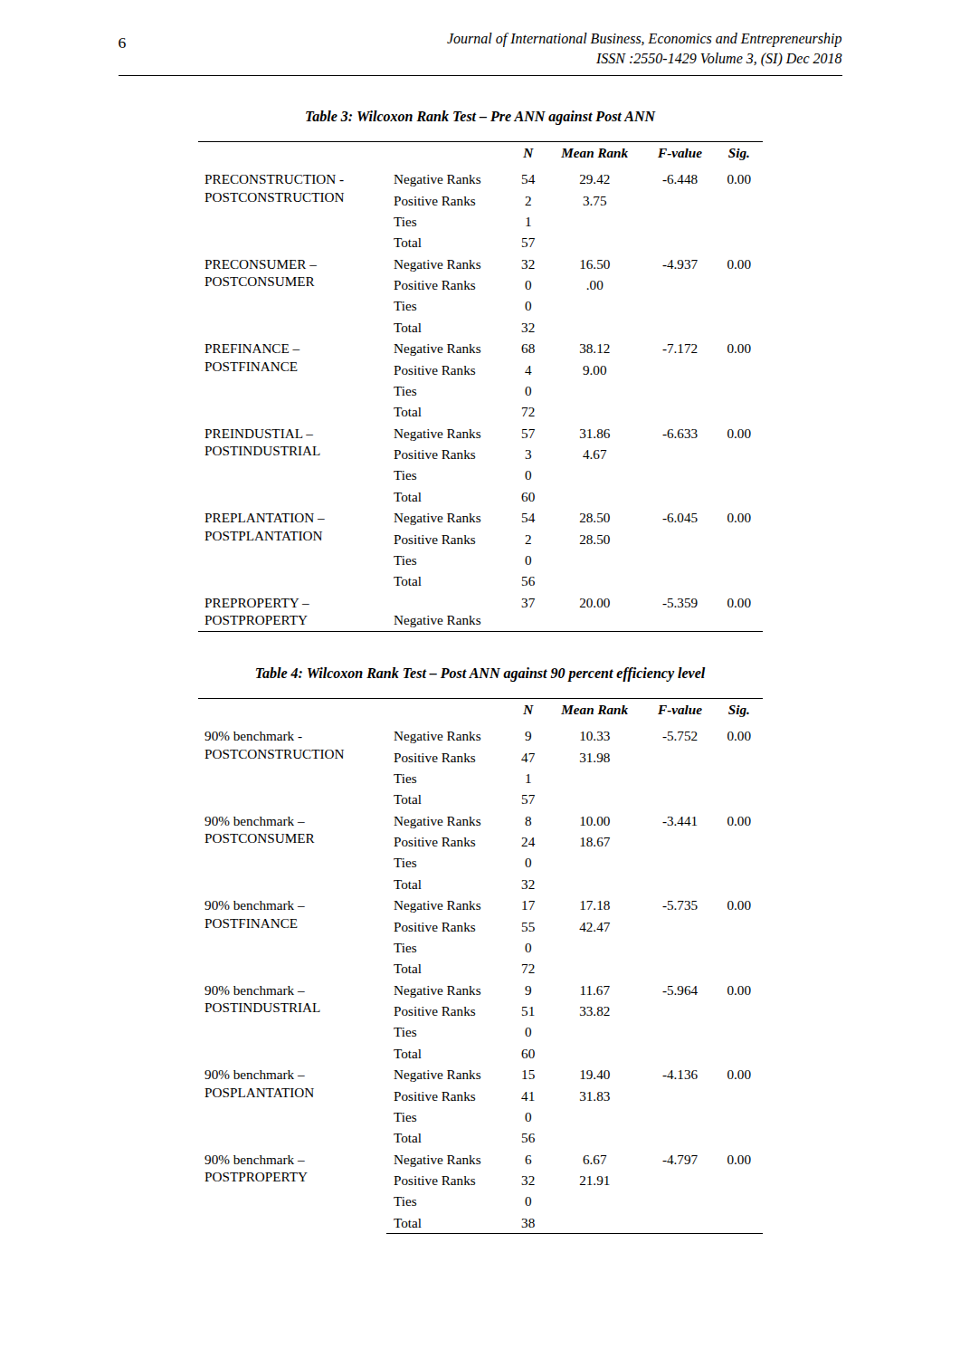6
Journal of International Business, Economics and Entrepreneurship
ISSN :2550-1429 Volume 3, (SI) Dec 2018
Table 3: Wilcoxon Rank Test – Pre ANN against Post ANN
| | | N | Mean Rank | F-value | Sig. |
| --- | --- | --- | --- | --- | --- |
| PRECONSTRUCTION - POSTCONSTRUCTION | Negative Ranks | 54 | 29.42 | -6.448 | 0.00 |
| Positive Ranks | 2 | 3.75 | | |
| Ties | 1 | | | |
| Total | 57 | | | |
| PRECONSUMER – POSTCONSUMER | Negative Ranks | 32 | 16.50 | -4.937 | 0.00 |
| Positive Ranks | 0 | .00 | | |
| Ties | 0 | | | |
| Total | 32 | | | |
| PREFINANCE – POSTFINANCE | Negative Ranks | 68 | 38.12 | -7.172 | 0.00 |
| Positive Ranks | 4 | 9.00 | | |
| Ties | 0 | | | |
| Total | 72 | | | |
| PREINDUSTIAL – POSTINDUSTRIAL | Negative Ranks | 57 | 31.86 | -6.633 | 0.00 |
| Positive Ranks | 3 | 4.67 | | |
| Ties | 0 | | | |
| Total | 60 | | | |
| PREPLANTATION – POSTPLANTATION | Negative Ranks | 54 | 28.50 | -6.045 | 0.00 |
| Positive Ranks | 2 | 28.50 | | |
| Ties | 0 | | | |
| Total | 56 | | | |
| PREPROPERTY – POSTPROPERTY | Negative Ranks | 37 | 20.00 | -5.359 | 0.00 |
Table 4: Wilcoxon Rank Test – Post ANN against 90 percent efficiency level
| | | N | Mean Rank | F-value | Sig. |
| --- | --- | --- | --- | --- | --- |
| 90% benchmark - POSTCONSTRUCTION | Negative Ranks | 9 | 10.33 | -5.752 | 0.00 |
| Positive Ranks | 47 | 31.98 | | |
| Ties | 1 | | | |
| Total | 57 | | | |
| 90% benchmark – POSTCONSUMER | Negative Ranks | 8 | 10.00 | -3.441 | 0.00 |
| Positive Ranks | 24 | 18.67 | | |
| Ties | 0 | | | |
| Total | 32 | | | |
| 90% benchmark – POSTFINANCE | Negative Ranks | 17 | 17.18 | -5.735 | 0.00 |
| Positive Ranks | 55 | 42.47 | | |
| Ties | 0 | | | |
| Total | 72 | | | |
| 90% benchmark – POSTINDUSTRIAL | Negative Ranks | 9 | 11.67 | -5.964 | 0.00 |
| Positive Ranks | 51 | 33.82 | | |
| Ties | 0 | | | |
| Total | 60 | | | |
| 90% benchmark – POSPLANTATION | Negative Ranks | 15 | 19.40 | -4.136 | 0.00 |
| Positive Ranks | 41 | 31.83 | | |
| Ties | 0 | | | |
| Total | 56 | | | |
| 90% benchmark – POSTPROPERTY | Negative Ranks | 6 | 6.67 | -4.797 | 0.00 |
| Positive Ranks | 32 | 21.91 | | |
| Ties | 0 | | | |
| Total | 38 | | | |